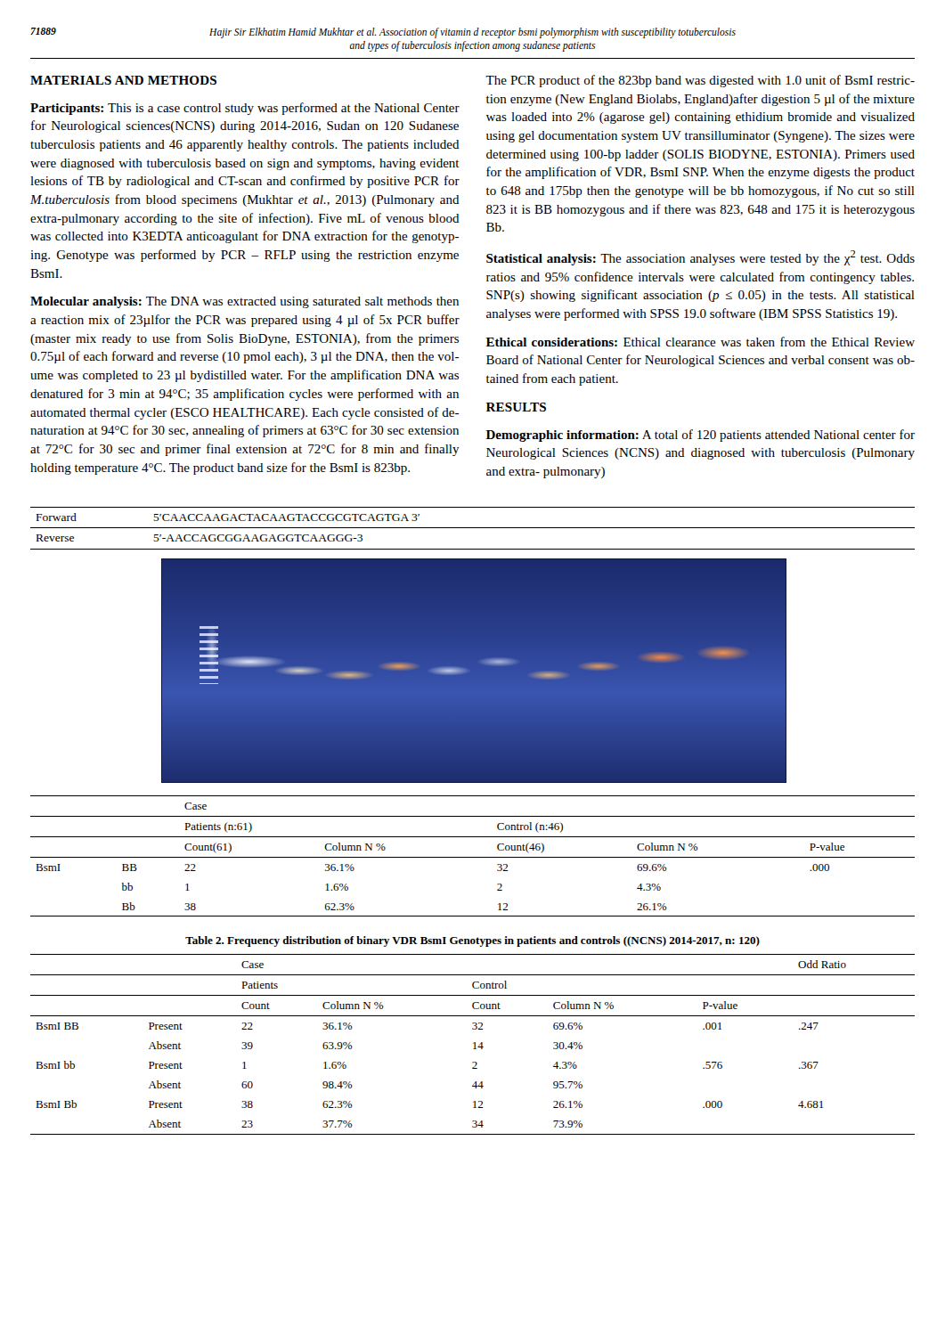71889 Hajir Sir Elkhatim Hamid Mukhtar et al. Association of vitamin d receptor bsmi polymorphism with susceptibility totuberculosis
and types of tuberculosis infection among sudanese patients
MATERIALS AND METHODS
Participants: This is a case control study was performed at the National Center for Neurological sciences(NCNS) during 2014-2016, Sudan on 120 Sudanese tuberculosis patients and 46 apparently healthy controls. The patients included were diagnosed with tuberculosis based on sign and symptoms, having evident lesions of TB by radiological and CT-scan and confirmed by positive PCR for M.tuberculosis from blood specimens (Mukhtar et al., 2013) (Pulmonary and extra-pulmonary according to the site of infection). Five mL of venous blood was collected into K3EDTA anticoagulant for DNA extraction for the genotyping. Genotype was performed by PCR – RFLP using the restriction enzyme BsmI.
Molecular analysis: The DNA was extracted using saturated salt methods then a reaction mix of 23µlfor the PCR was prepared using 4 µl of 5x PCR buffer (master mix ready to use from Solis BioDyne, ESTONIA), from the primers 0.75µl of each forward and reverse (10 pmol each), 3 µl the DNA, then the volume was completed to 23 µl bydistilled water. For the amplification DNA was denatured for 3 min at 94°C; 35 amplification cycles were performed with an automated thermal cycler (ESCO HEALTHCARE). Each cycle consisted of denaturation at 94°C for 30 sec, annealing of primers at 63°C for 30 sec extension at 72°C for 30 sec and primer final extension at 72°C for 8 min and finally holding temperature 4°C. The product band size for the BsmI is 823bp.
The PCR product of the 823bp band was digested with 1.0 unit of BsmI restriction enzyme (New England Biolabs, England)after digestion 5 µl of the mixture was loaded into 2% (agarose gel) containing ethidium bromide and visualized using gel documentation system UV transilluminator (Syngene). The sizes were determined using 100-bp ladder (SOLIS BIODYNE, ESTONIA). Primers used for the amplification of VDR, BsmI SNP. When the enzyme digests the product to 648 and 175bp then the genotype will be bb homozygous, if No cut so still 823 it is BB homozygous and if there was 823, 648 and 175 it is heterozygous Bb.
Statistical analysis: The association analyses were tested by the χ2 test. Odds ratios and 95% confidence intervals were calculated from contingency tables. SNP(s) showing significant association (p ≤ 0.05) in the tests. All statistical analyses were performed with SPSS 19.0 software (IBM SPSS Statistics 19).
Ethical considerations: Ethical clearance was taken from the Ethical Review Board of National Center for Neurological Sciences and verbal consent was obtained from each patient.
RESULTS
Demographic information: A total of 120 patients attended National center for Neurological Sciences (NCNS) and diagnosed with tuberculosis (Pulmonary and extra- pulmonary)
| Forward | 5′CAACCAAGACTACAAGTACCGCGTCAGTGA 3′ |
| Reverse | 5′-AACCAGCGGAAGAGGTCAAGGG-3 |
| | | Case |
| | | Patients (n:61) | Control (n:46) | |
| | | Count(61) | Column N % | Count(46) | Column N % | P-value |
| BsmI | BB | 22 | 36.1% | 32 | 69.6% | .000 |
| | bb | 1 | 1.6% | 2 | 4.3% | |
| | Bb | 38 | 62.3% | 12 | 26.1% | |
Table 2. Frequency distribution of binary VDR BsmI Genotypes in patients and controls ((NCNS) 2014-2017, n: 120)
| | | Case | Odd Ratio |
| | | Patients | Control | | |
| | | Count | Column N % | Count | Column N % | P-value | |
| BsmI BB | Present | 22 | 36.1% | 32 | 69.6% | .001 | .247 |
| | Absent | 39 | 63.9% | 14 | 30.4% | | |
| BsmI bb | Present | 1 | 1.6% | 2 | 4.3% | .576 | .367 |
| | Absent | 60 | 98.4% | 44 | 95.7% | | |
| BsmI Bb | Present | 38 | 62.3% | 12 | 26.1% | .000 | 4.681 |
| | Absent | 23 | 37.7% | 34 | 73.9% | | |